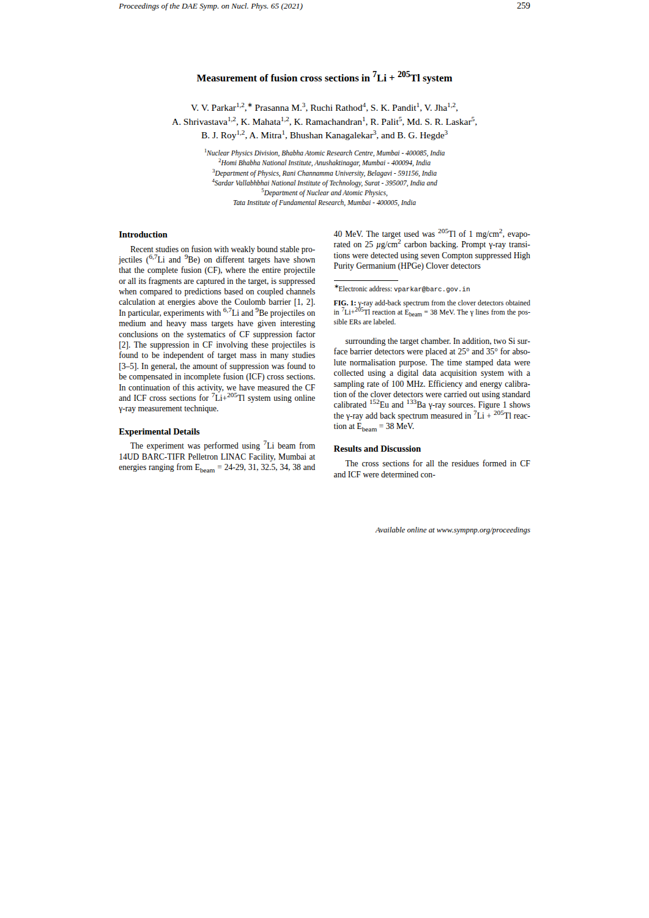Proceedings of the DAE Symp. on Nucl. Phys. 65 (2021) 259
Measurement of fusion cross sections in 7Li + 205Tl system
V. V. Parkar1,2,∗ Prasanna M.3, Ruchi Rathod4, S. K. Pandit1, V. Jha1,2,
A. Shrivastava1,2, K. Mahata1,2, K. Ramachandran1, R. Palit5, Md. S. R. Laskar5,
B. J. Roy1,2, A. Mitra1, Bhushan Kanagalekar3, and B. G. Hegde3
1Nuclear Physics Division, Bhabha Atomic Research Centre, Mumbai - 400085, India
2Homi Bhabha National Institute, Anushaktinagar, Mumbai - 400094, India
3Department of Physics, Rani Channamma University, Belagavi - 591156, India
4Sardar Vallabhbhai National Institute of Technology, Surat - 395007, India and
5Department of Nuclear and Atomic Physics,
Tata Institute of Fundamental Research, Mumbai - 400005, India
Introduction
Recent studies on fusion with weakly bound stable projectiles (6,7Li and 9Be) on different targets have shown that the complete fusion (CF), where the entire projectile or all its fragments are captured in the target, is suppressed when compared to predictions based on coupled channels calculation at energies above the Coulomb barrier [1, 2]. In particular, experiments with 6,7Li and 9Be projectiles on medium and heavy mass targets have given interesting conclusions on the systematics of CF suppression factor [2]. The suppression in CF involving these projectiles is found to be independent of target mass in many studies [3–5]. In general, the amount of suppression was found to be compensated in incomplete fusion (ICF) cross sections. In continuation of this activity, we have measured the CF and ICF cross sections for 7Li+205Tl system using online γ-ray measurement technique.
Experimental Details
The experiment was performed using 7Li beam from 14UD BARC-TIFR Pelletron LINAC Facility, Mumbai at energies ranging from Ebeam = 24-29, 31, 32.5, 34, 38 and 40 MeV. The target used was 205Tl of 1 mg/cm2, evaporated on 25 µg/cm2 carbon backing. Prompt γ-ray transitions were detected using seven Compton suppressed High Purity Germanium (HPGe) Clover detectors
∗Electronic address: vparkar@barc.gov.in
FIG. 1: γ-ray add-back spectrum from the clover detectors obtained in 7Li+205Tl reaction at Ebeam = 38 MeV. The γ lines from the possible ERs are labeled.
surrounding the target chamber. In addition, two Si surface barrier detectors were placed at 25° and 35° for absolute normalisation purpose. The time stamped data were collected using a digital data acquisition system with a sampling rate of 100 MHz. Efficiency and energy calibration of the clover detectors were carried out using standard calibrated 152Eu and 133Ba γ-ray sources. Figure 1 shows the γ-ray add back spectrum measured in 7Li + 205Tl reaction at Ebeam = 38 MeV.
Results and Discussion
The cross sections for all the residues formed in CF and ICF were determined con-
Available online at www.sympnp.org/proceedings